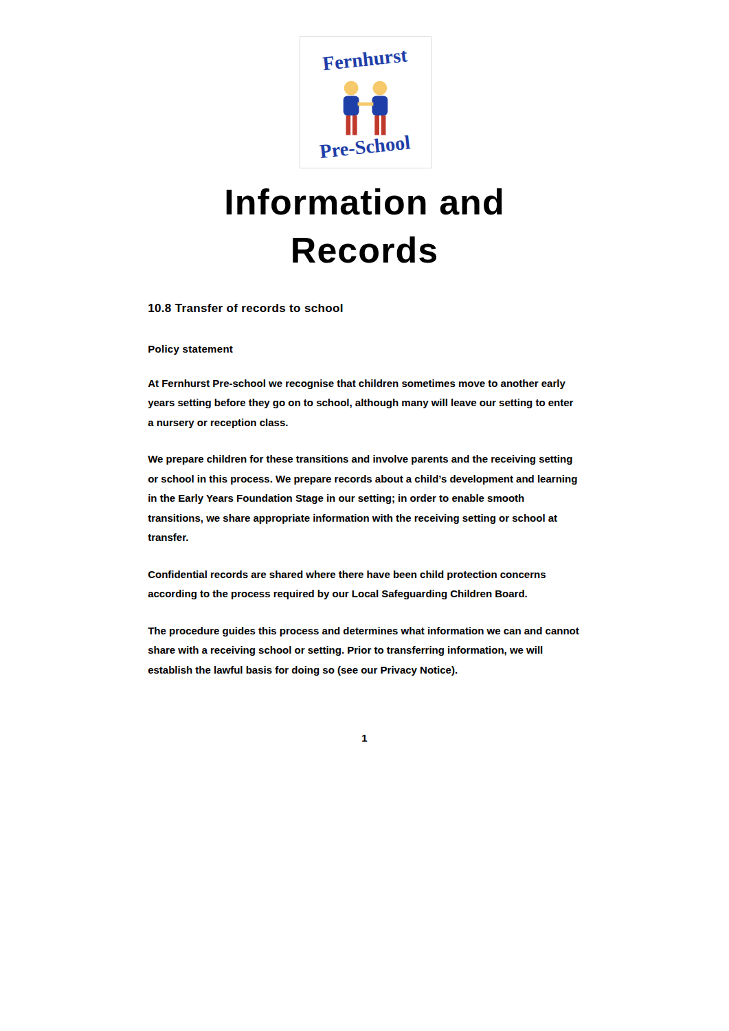Information and Records
10.8 Transfer of records to school
Policy statement
At Fernhurst Pre-school we recognise that children sometimes move to another early years setting before they go on to school, although many will leave our setting to enter a nursery or reception class.
We prepare children for these transitions and involve parents and the receiving setting or school in this process. We prepare records about a child’s development and learning in the Early Years Foundation Stage in our setting; in order to enable smooth transitions, we share appropriate information with the receiving setting or school at transfer.
Confidential records are shared where there have been child protection concerns according to the process required by our Local Safeguarding Children Board.
The procedure guides this process and determines what information we can and cannot share with a receiving school or setting. Prior to transferring information, we will establish the lawful basis for doing so (see our Privacy Notice).
1